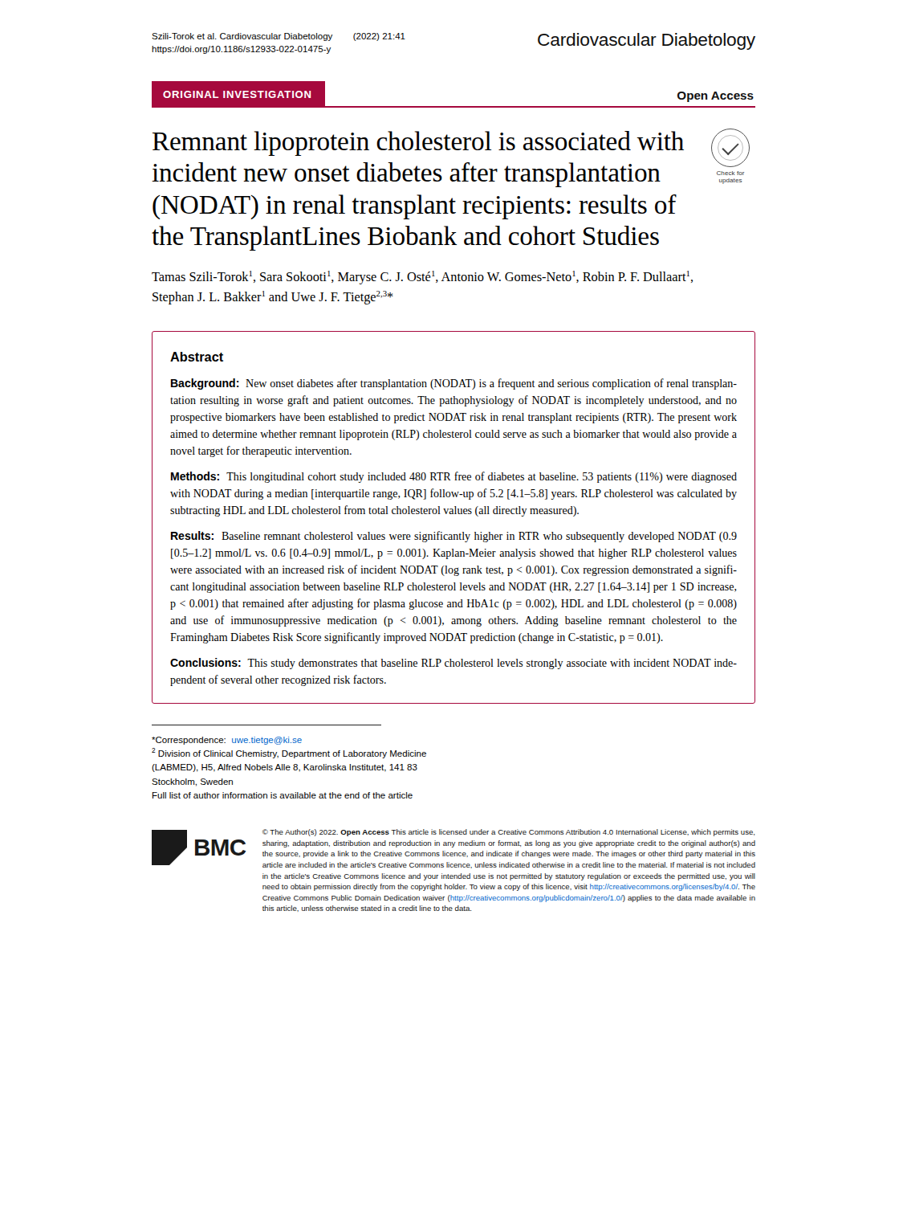Szili-Torok et al. Cardiovascular Diabetology(2022) 21:41 https://doi.org/10.1186/s12933-022-01475-y
Cardiovascular Diabetology
Original investigation
Open Access
Remnant lipoprotein cholesterol is associated with incident new onset diabetes after transplantation (NODAT) in renal transplant recipients: results of the TransplantLines Biobank and cohort Studies
Check for
updates
Tamas Szili-Torok1, Sara Sokooti1, Maryse C. J. Osté1, Antonio W. Gomes-Neto1, Robin P. F. Dullaart1, Stephan J. L. Bakker1 and Uwe J. F. Tietge2,3*
Abstract
Background: New onset diabetes after transplantation (NODAT) is a frequent and serious complication of renal transplantation resulting in worse graft and patient outcomes. The pathophysiology of NODAT is incompletely understood, and no prospective biomarkers have been established to predict NODAT risk in renal transplant recipients (RTR). The present work aimed to determine whether remnant lipoprotein (RLP) cholesterol could serve as such a biomarker that would also provide a novel target for therapeutic intervention.
Methods: This longitudinal cohort study included 480 RTR free of diabetes at baseline. 53 patients (11%) were diagnosed with NODAT during a median [interquartile range, IQR] follow-up of 5.2 [4.1–5.8] years. RLP cholesterol was calculated by subtracting HDL and LDL cholesterol from total cholesterol values (all directly measured).
Results: Baseline remnant cholesterol values were significantly higher in RTR who subsequently developed NODAT (0.9 [0.5–1.2] mmol/L vs. 0.6 [0.4–0.9] mmol/L, p = 0.001). Kaplan-Meier analysis showed that higher RLP cholesterol values were associated with an increased risk of incident NODAT (log rank test, p < 0.001). Cox regression demonstrated a significant longitudinal association between baseline RLP cholesterol levels and NODAT (HR, 2.27 [1.64–3.14] per 1 SD increase, p < 0.001) that remained after adjusting for plasma glucose and HbA1c (p = 0.002), HDL and LDL cholesterol (p = 0.008) and use of immunosuppressive medication (p < 0.001), among others. Adding baseline remnant cholesterol to the Framingham Diabetes Risk Score significantly improved NODAT prediction (change in C-statistic, p = 0.01).
Conclusions: This study demonstrates that baseline RLP cholesterol levels strongly associate with incident NODAT independent of several other recognized risk factors.
*Correspondence: uwe.tietge@ki.se
2 Division of Clinical Chemistry, Department of Laboratory Medicine (LABMED), H5, Alfred Nobels Alle 8, Karolinska Institutet, 141 83 Stockholm, Sweden
Full list of author information is available at the end of the article
BMC
© The Author(s) 2022. Open Access This article is licensed under a Creative Commons Attribution 4.0 International License, which permits use, sharing, adaptation, distribution and reproduction in any medium or format, as long as you give appropriate credit to the original author(s) and the source, provide a link to the Creative Commons licence, and indicate if changes were made. The images or other third party material in this article are included in the article's Creative Commons licence, unless indicated otherwise in a credit line to the material. If material is not included in the article's Creative Commons licence and your intended use is not permitted by statutory regulation or exceeds the permitted use, you will need to obtain permission directly from the copyright holder. To view a copy of this licence, visit http://creativecommons.org/licenses/by/4.0/. The Creative Commons Public Domain Dedication waiver (http://creativecommons.org/publicdomain/zero/1.0/) applies to the data made available in this article, unless otherwise stated in a credit line to the data.